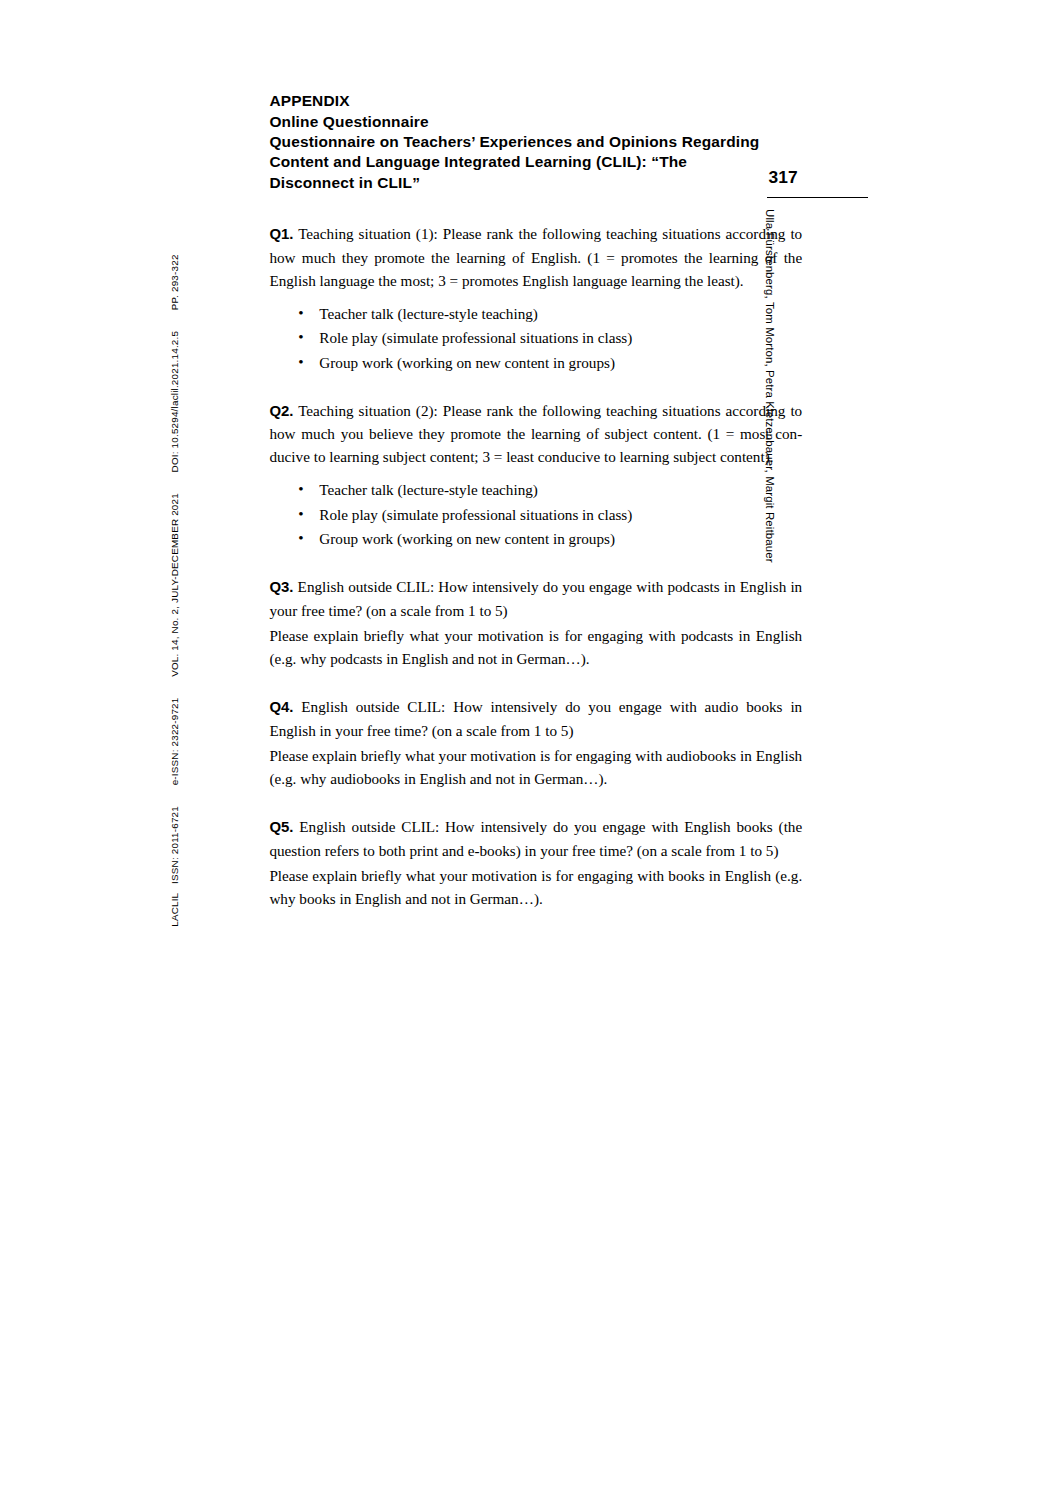LACLIL ISSN: 2011-6721 e-ISSN: 2322-9721 VOL. 14, No. 2, JULY-DECEMBER 2021 DOI: 10.5294/laclil.2021.14.2.5 PP. 293-322
317
Ulla Fürstenberg, Tom Morton, Petra Kletzenbauer, Margit Reitbauer
APPENDIX
Online Questionnaire
Questionnaire on Teachers’ Experiences and Opinions Regarding
Content and Language Integrated Learning (CLIL): “The
Disconnect in CLIL”
Q1. Teaching situation (1): Please rank the following teaching situations according to how much they promote the learning of English. (1 = promotes the learning of the English language the most; 3 = promotes English language learning the least).
Teacher talk (lecture-style teaching)
Role play (simulate professional situations in class)
Group work (working on new content in groups)
Q2. Teaching situation (2): Please rank the following teaching situations according to how much you believe they promote the learning of subject content. (1 = most conducive to learning subject content; 3 = least conducive to learning subject content).
Teacher talk (lecture-style teaching)
Role play (simulate professional situations in class)
Group work (working on new content in groups)
Q3. English outside CLIL: How intensively do you engage with podcasts in English in your free time? (on a scale from 1 to 5)
Please explain briefly what your motivation is for engaging with podcasts in English (e.g. why podcasts in English and not in German…).
Q4. English outside CLIL: How intensively do you engage with audio books in English in your free time? (on a scale from 1 to 5)
Please explain briefly what your motivation is for engaging with audiobooks in English (e.g. why audiobooks in English and not in German…).
Q5. English outside CLIL: How intensively do you engage with English books (the question refers to both print and e-books) in your free time? (on a scale from 1 to 5)
Please explain briefly what your motivation is for engaging with books in English (e.g. why books in English and not in German…).